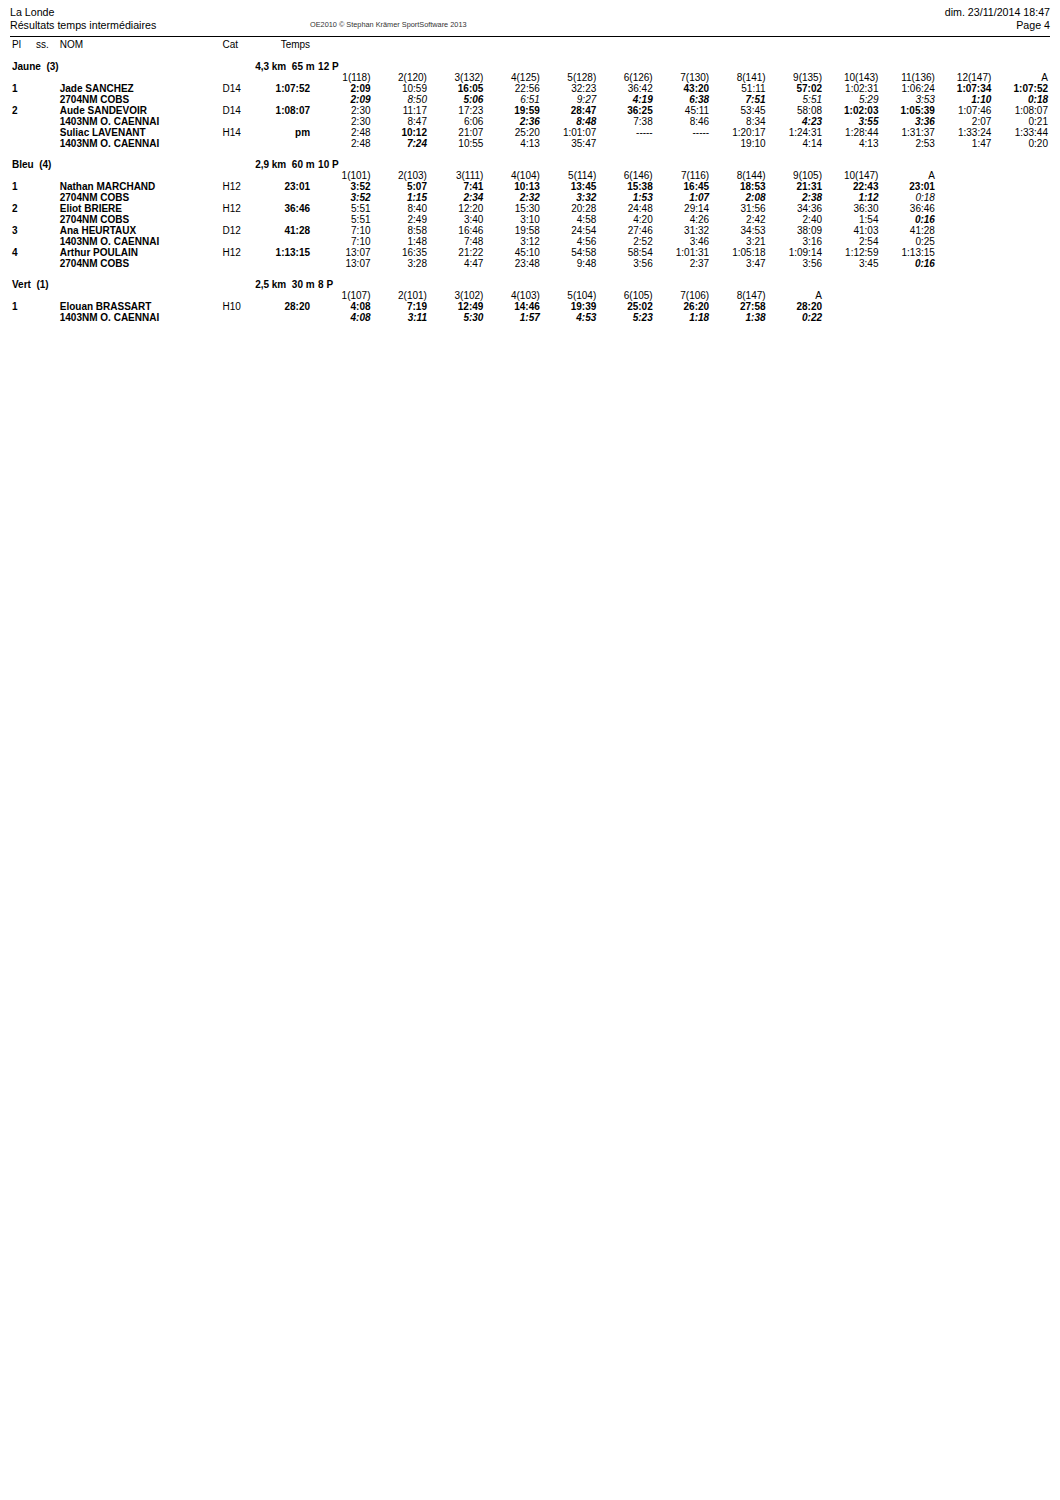La Londe
Résultats temps intermédiaires
OE2010 © Stephan Krämer SportSoftware 2013
dim. 23/11/2014 18:47
Page 4
| Pl | ss. | NOM | Cat | Temps | |
| Jaune (3) | 4,3 km 65 m | 12 P | |
| | 1(118) | 2(120) | 3(132) | 4(125) | 5(128) | 6(126) | 7(130) | 8(141) | 9(135) | 10(143) | 11(136) | 12(147) | A |
| 1 | | Jade SANCHEZ | D14 | 1:07:52 | 2:09 | 10:59 | 16:05 | 22:56 | 32:23 | 36:42 | 43:20 | 51:11 | 57:02 | 1:02:31 | 1:06:24 | 1:07:34 | 1:07:52 |
| | | 2704NM COBS | | | 2:09 | 8:50 | 5:06 | 6:51 | 9:27 | 4:19 | 6:38 | 7:51 | 5:51 | 5:29 | 3:53 | 1:10 | 0:18 |
| 2 | | Aude SANDEVOIR | D14 | 1:08:07 | 2:30 | 11:17 | 17:23 | 19:59 | 28:47 | 36:25 | 45:11 | 53:45 | 58:08 | 1:02:03 | 1:05:39 | 1:07:46 | 1:08:07 |
| | | 1403NM O. CAENNAI | | | 2:30 | 8:47 | 6:06 | 2:36 | 8:48 | 7:38 | 8:46 | 8:34 | 4:23 | 3:55 | 3:36 | 2:07 | 0:21 |
| | | Suliac LAVENANT | H14 | pm | 2:48 | 10:12 | 21:07 | 25:20 | 1:01:07 | ----- | ----- | 1:20:17 | 1:24:31 | 1:28:44 | 1:31:37 | 1:33:24 | 1:33:44 |
| | | 1403NM O. CAENNAI | | | 2:48 | 7:24 | 10:55 | 4:13 | 35:47 | | | 19:10 | 4:14 | 4:13 | 2:53 | 1:47 | 0:20 |
| Bleu (4) | 2,9 km 60 m | 10 P | |
| | 1(101) | 2(103) | 3(111) | 4(104) | 5(114) | 6(146) | 7(116) | 8(144) | 9(105) | 10(147) | A | | |
| 1 | | Nathan MARCHAND | H12 | 23:01 | 3:52 | 5:07 | 7:41 | 10:13 | 13:45 | 15:38 | 16:45 | 18:53 | 21:31 | 22:43 | 23:01 | | |
| | | 2704NM COBS | | | 3:52 | 1:15 | 2:34 | 2:32 | 3:32 | 1:53 | 1:07 | 2:08 | 2:38 | 1:12 | 0:18 | | |
| 2 | | Eliot BRIERE | H12 | 36:46 | 5:51 | 8:40 | 12:20 | 15:30 | 20:28 | 24:48 | 29:14 | 31:56 | 34:36 | 36:30 | 36:46 | | |
| | | 2704NM COBS | | | 5:51 | 2:49 | 3:40 | 3:10 | 4:58 | 4:20 | 4:26 | 2:42 | 2:40 | 1:54 | 0:16 | | |
| 3 | | Ana HEURTAUX | D12 | 41:28 | 7:10 | 8:58 | 16:46 | 19:58 | 24:54 | 27:46 | 31:32 | 34:53 | 38:09 | 41:03 | 41:28 | | |
| | | 1403NM O. CAENNAI | | | 7:10 | 1:48 | 7:48 | 3:12 | 4:56 | 2:52 | 3:46 | 3:21 | 3:16 | 2:54 | 0:25 | | |
| 4 | | Arthur POULAIN | H12 | 1:13:15 | 13:07 | 16:35 | 21:22 | 45:10 | 54:58 | 58:54 | 1:01:31 | 1:05:18 | 1:09:14 | 1:12:59 | 1:13:15 | | |
| | | 2704NM COBS | | | 13:07 | 3:28 | 4:47 | 23:48 | 9:48 | 3:56 | 2:37 | 3:47 | 3:56 | 3:45 | 0:16 | | |
| Vert (1) | 2,5 km 30 m | 8 P | |
| | 1(107) | 2(101) | 3(102) | 4(103) | 5(104) | 6(105) | 7(106) | 8(147) | A | | | | |
| 1 | | Elouan BRASSART | H10 | 28:20 | 4:08 | 7:19 | 12:49 | 14:46 | 19:39 | 25:02 | 26:20 | 27:58 | 28:20 | | | | |
| | | 1403NM O. CAENNAI | | | 4:08 | 3:11 | 5:30 | 1:57 | 4:53 | 5:23 | 1:18 | 1:38 | 0:22 | | | | |